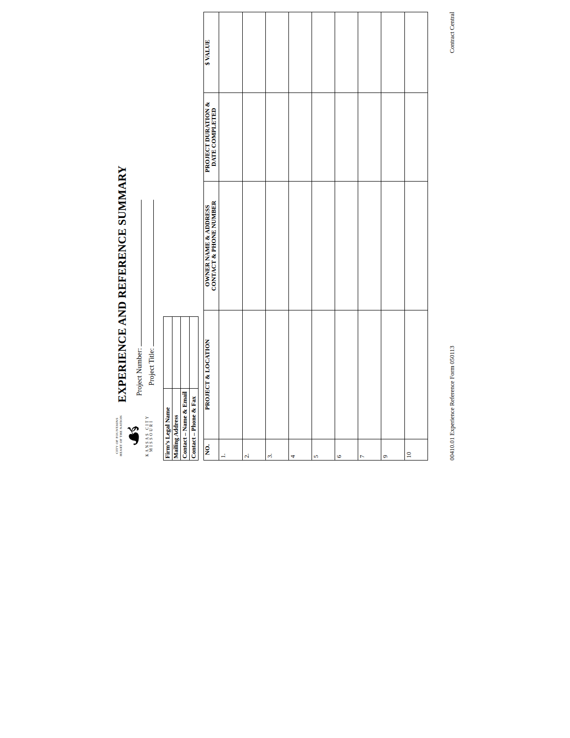City of FountainsHeart of the Nation
☙
KANSAS CITYMISSOURI
EXPERIENCE AND REFERENCE SUMMARY
Project Number:
Project Title:
| Firm’s Legal Name | |
| Mailing Address | |
| Contact – Name & Email | |
| Contact – Phone & Fax | |
| NO. | PROJECT & LOCATION | OWNER NAME & ADDRESS CONTACT & PHONE NUMBER | PROJECT DURATION & DATE COMPLETED | $ VALUE |
| --- | --- | --- | --- | --- |
| 1. | | | | |
| 2. | | | | |
| 3. | | | | |
| 4 | | | | |
| 5 | | | | |
| 6 | | | | |
| 7 | | | | |
| 9 | | | | |
| 10 | | | | |
00410.01 Experience Reference Form 050113 Contract Central